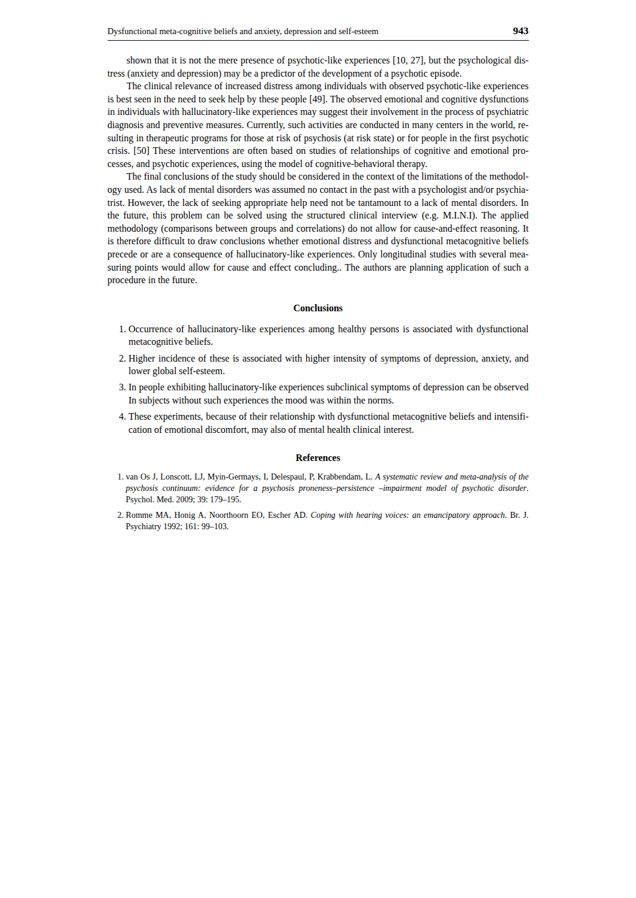Dysfunctional meta-cognitive beliefs and anxiety, depression and self-esteem 943
shown that it is not the mere presence of psychotic-like experiences [10, 27], but the psychological distress (anxiety and depression) may be a predictor of the development of a psychotic episode.
The clinical relevance of increased distress among individuals with observed psychotic-like experiences is best seen in the need to seek help by these people [49]. The observed emotional and cognitive dysfunctions in individuals with hallucinatory-like experiences may suggest their involvement in the process of psychiatric diagnosis and preventive measures. Currently, such activities are conducted in many centers in the world, resulting in therapeutic programs for those at risk of psychosis (at risk state) or for people in the first psychotic crisis. [50] These interventions are often based on studies of relationships of cognitive and emotional processes, and psychotic experiences, using the model of cognitive-behavioral therapy.
The final conclusions of the study should be considered in the context of the limitations of the methodology used. As lack of mental disorders was assumed no contact in the past with a psychologist and/or psychiatrist. However, the lack of seeking appropriate help need not be tantamount to a lack of mental disorders. In the future, this problem can be solved using the structured clinical interview (e.g. M.I.N.I). The applied methodology (comparisons between groups and correlations) do not allow for cause-and-effect reasoning. It is therefore difficult to draw conclusions whether emotional distress and dysfunctional metacognitive beliefs precede or are a consequence of hallucinatory-like experiences. Only longitudinal studies with several measuring points would allow for cause and effect concluding.. The authors are planning application of such a procedure in the future.
Conclusions
Occurrence of hallucinatory-like experiences among healthy persons is associated with dysfunctional metacognitive beliefs.
Higher incidence of these is associated with higher intensity of symptoms of depression, anxiety, and lower global self-esteem.
In people exhibiting hallucinatory-like experiences subclinical symptoms of depression can be observed In subjects without such experiences the mood was within the norms.
These experiments, because of their relationship with dysfunctional metacognitive beliefs and intensification of emotional discomfort, may also of mental health clinical interest.
References
van Os J, Lonscott, LJ, Myin-Germays, I, Delespaul, P, Krabbendam, L. A systematic review and meta-analysis of the psychosis continuum: evidence for a psychosis proneness–persistence –impairment model of psychotic disorder. Psychol. Med. 2009; 39: 179–195.
Romme MA, Honig A, Noorthoorn EO, Escher AD. Coping with hearing voices: an emancipatory approach. Br. J. Psychiatry 1992; 161: 99–103.